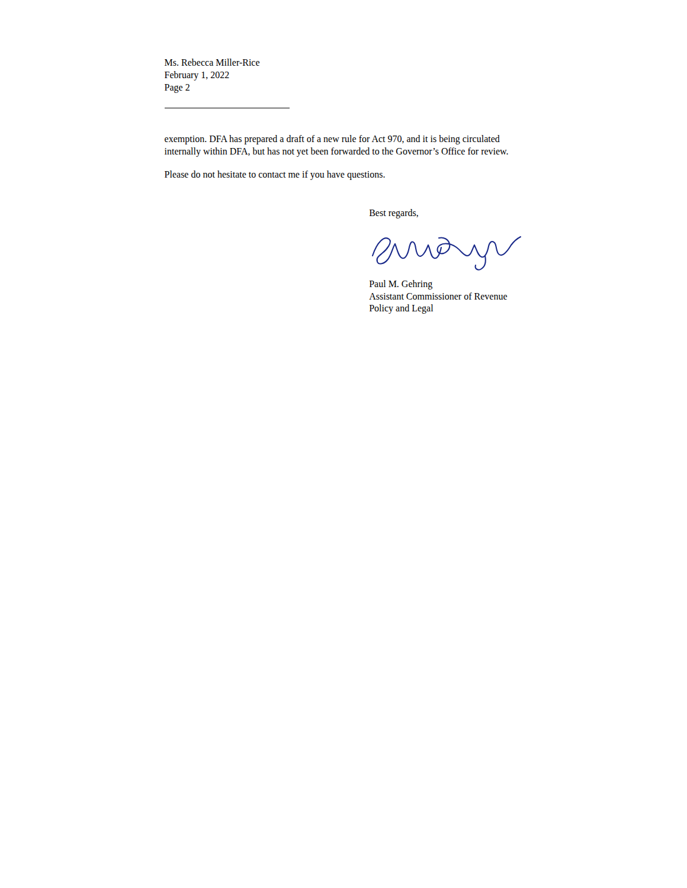Ms. Rebecca Miller-Rice
February 1, 2022
Page 2
exemption. DFA has prepared a draft of a new rule for Act 970, and it is being circulated internally within DFA, but has not yet been forwarded to the Governor’s Office for review.
Please do not hesitate to contact me if you have questions.
Best regards,
Paul M. Gehring
Assistant Commissioner of Revenue
Policy and Legal